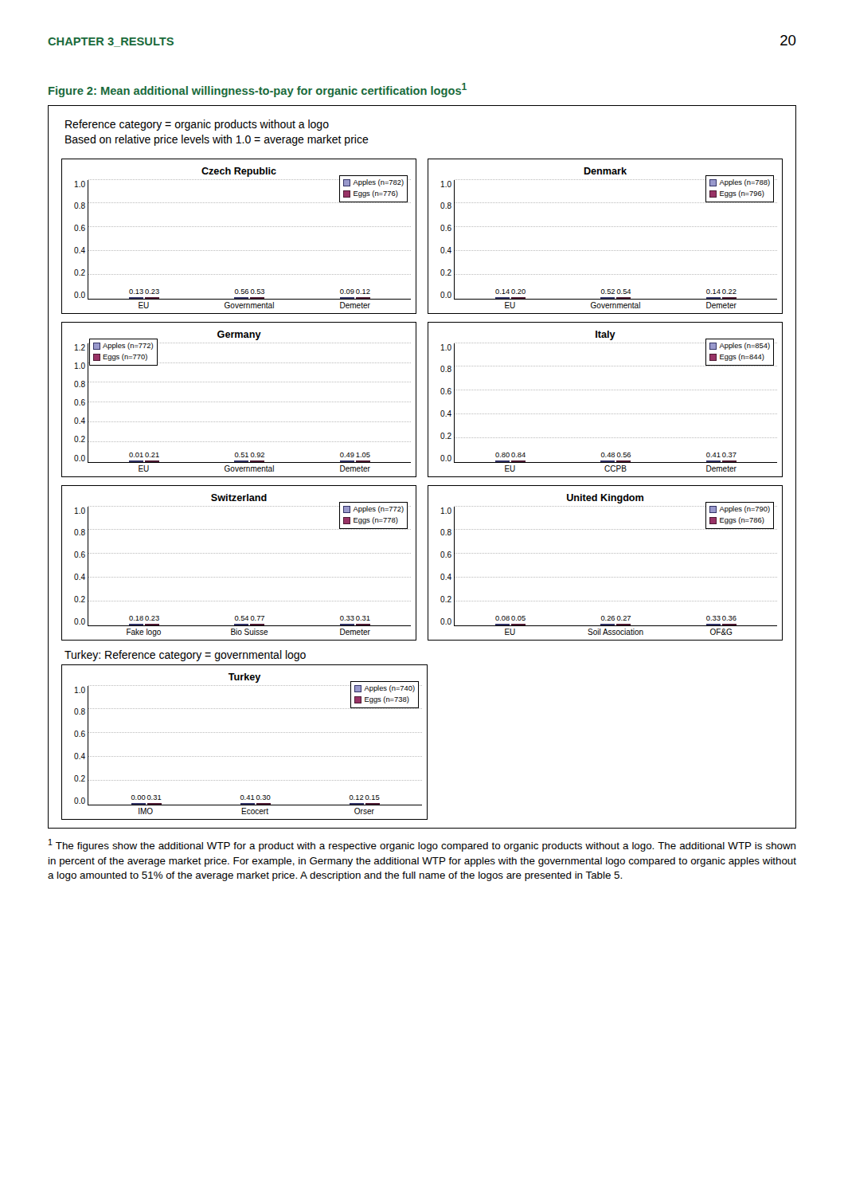CHAPTER 3_RESULTS
20
Figure 2: Mean additional willingness-to-pay for organic certification logos1
Reference category = organic products without a logo
Based on relative price levels with 1.0 = average market price
Czech Republic
Apples (n=782)
Eggs (n=776)
1.00.80.60.40.20.0
0.13
0.23
0.56
0.53
0.09
0.12
EU Governmental Demeter
Denmark
Apples (n=788)
Eggs (n=796)
1.00.80.60.40.20.0
0.14
0.20
0.52
0.54
0.14
0.22
EU Governmental Demeter
Germany
Apples (n=772)
Eggs (n=770)
1.21.00.80.60.40.20.0
0.01
0.21
0.51
0.92
0.49
1.05
EU Governmental Demeter
Italy
Apples (n=854)
Eggs (n=844)
1.00.80.60.40.20.0
0.80
0.84
0.48
0.56
0.41
0.37
EU CCPB Demeter
Switzerland
Apples (n=772)
Eggs (n=778)
1.00.80.60.40.20.0
0.18
0.23
0.54
0.77
0.33
0.31
Fake logo Bio Suisse Demeter
United Kingdom
Apples (n=790)
Eggs (n=786)
1.00.80.60.40.20.0
0.08
0.05
0.26
0.27
0.33
0.36
EU Soil Association OF&G
Turkey: Reference category = governmental logo
Turkey
Apples (n=740)
Eggs (n=738)
1.00.80.60.40.20.0
0.00
0.31
0.41
0.30
0.12
0.15
IMO Ecocert Orser
1 The figures show the additional WTP for a product with a respective organic logo compared to organic products without a logo. The additional WTP is shown in percent of the average market price. For example, in Germany the additional WTP for apples with the governmental logo compared to organic apples without a logo amounted to 51% of the average market price. A description and the full name of the logos are presented in Table 5.